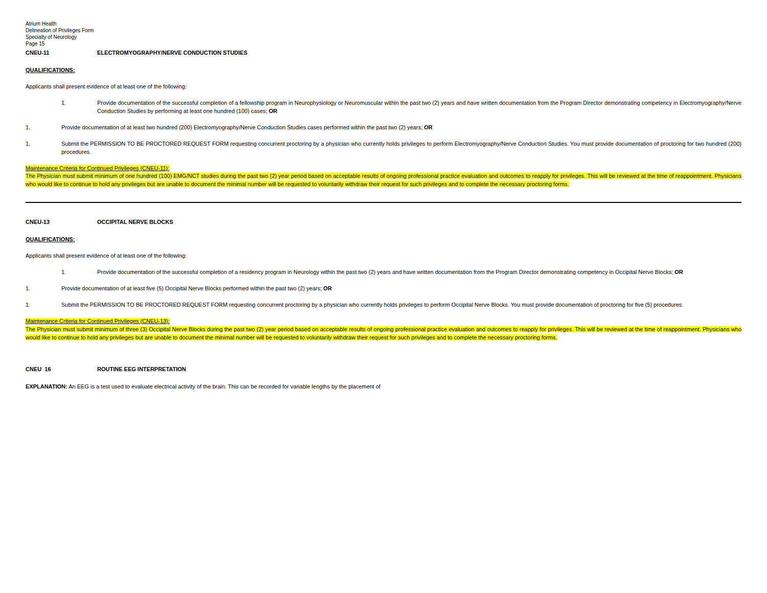Atrium Health
Delineation of Privileges Form
Specialty of Neurology
Page 15
CNEU-11 ELECTROMYOGRAPHY/NERVE CONDUCTION STUDIES
QUALIFICATIONS:
Applicants shall present evidence of at least one of the following:
1. Provide documentation of the successful completion of a fellowship program in Neurophysiology or Neuromuscular within the past two (2) years and have written documentation from the Program Director demonstrating competency in Electromyography/Nerve Conduction Studies by performing at least one hundred (100) cases; OR
1. Provide documentation of at least two hundred (200) Electromyography/Nerve Conduction Studies cases performed within the past two (2) years; OR
1. Submit the PERMISSION TO BE PROCTORED REQUEST FORM requesting concurrent proctoring by a physician who currently holds privileges to perform Electromyography/Nerve Conduction Studies. You must provide documentation of proctoring for two hundred (200) procedures.
Maintenance Criteria for Continued Privileges (CNEU-11):
The Physician must submit minimum of one hundred (100) EMG/NCT studies during the past two (2) year period based on acceptable results of ongoing professional practice evaluation and outcomes to reapply for privileges. This will be reviewed at the time of reappointment. Physicians who would like to continue to hold any privileges but are unable to document the minimal number will be requested to voluntarily withdraw their request for such privileges and to complete the necessary proctoring forms.
CNEU-13 OCCIPITAL NERVE BLOCKS
QUALIFICATIONS:
Applicants shall present evidence of at least one of the following:
1. Provide documentation of the successful completion of a residency program in Neurology within the past two (2) years and have written documentation from the Program Director demonstrating competency in Occipital Nerve Blocks; OR
1. Provide documentation of at least five (5) Occipital Nerve Blocks performed within the past two (2) years; OR
1. Submit the PERMISSION TO BE PROCTORED REQUEST FORM requesting concurrent proctoring by a physician who currently holds privileges to perform Occipital Nerve Blocks. You must provide documentation of proctoring for five (5) procedures.
Maintenance Criteria for Continued Privileges (CNEU-13):
The Physician must submit minimum of three (3) Occipital Nerve Blocks during the past two (2) year period based on acceptable results of ongoing professional practice evaluation and outcomes to reapply for privileges. This will be reviewed at the time of reappointment. Physicians who would like to continue to hold any privileges but are unable to document the minimal number will be requested to voluntarily withdraw their request for such privileges and to complete the necessary proctoring forms.
CNEU 16 ROUTINE EEG INTERPRETATION
EXPLANATION: An EEG is a test used to evaluate electrical activity of the brain. This can be recorded for variable lengths by the placement of